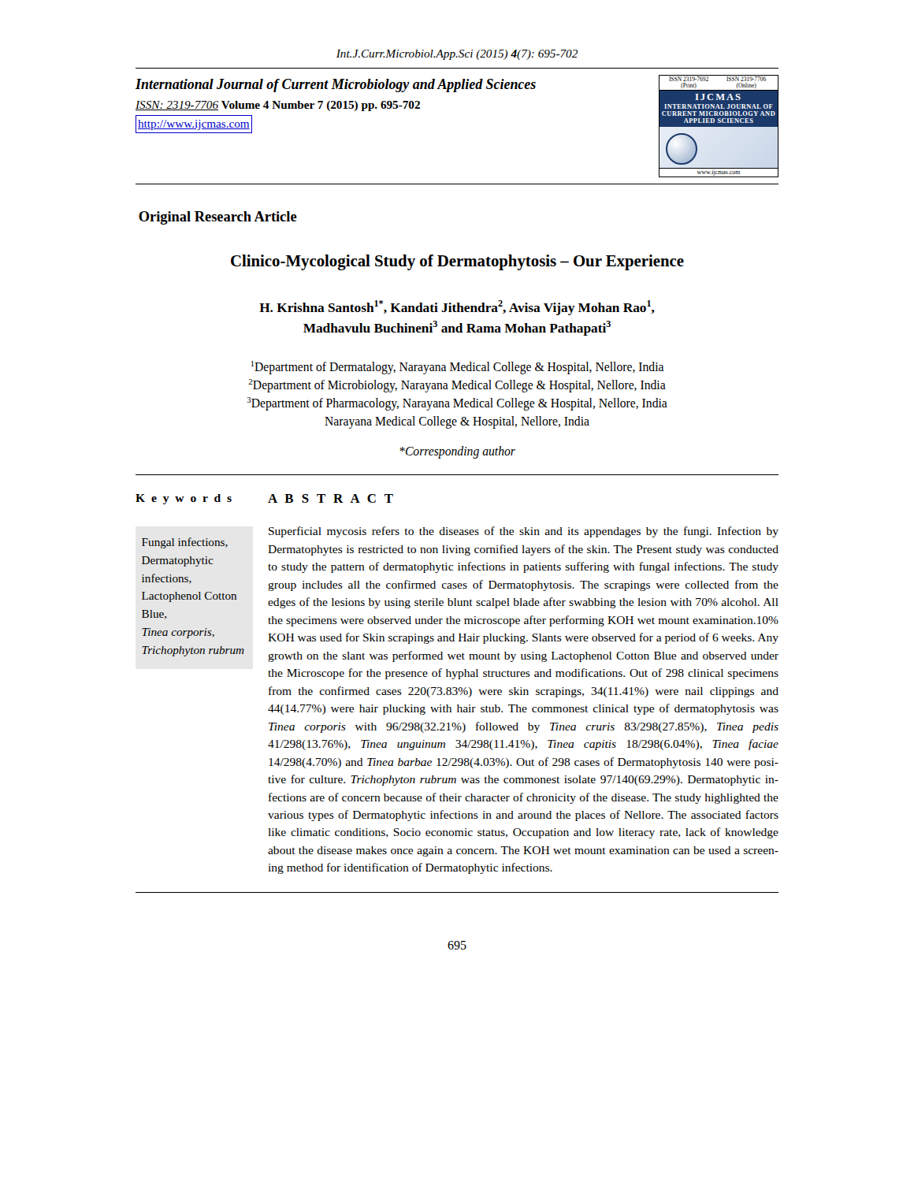Int.J.Curr.Microbiol.App.Sci (2015) 4(7): 695-702
International Journal of Current Microbiology and Applied Sciences
ISSN: 2319-7706 Volume 4 Number 7 (2015) pp. 695-702
http://www.ijcmas.com
ISSN 2319-7692 (Print) ISSN 2319-7706 (Online)
IJCMASINTERNATIONAL JOURNAL OF
CURRENT MICROBIOLOGY AND
APPLIED SCIENCES
www.ijcmas.com
Original Research Article
Clinico-Mycological Study of Dermatophytosis – Our Experience
H. Krishna Santosh1*, Kandati Jithendra2, Avisa Vijay Mohan Rao1,
Madhavulu Buchineni3 and Rama Mohan Pathapati3
1Department of Dermatalogy, Narayana Medical College & Hospital, Nellore, India
2Department of Microbiology, Narayana Medical College & Hospital, Nellore, India
3Department of Pharmacology, Narayana Medical College & Hospital, Nellore, India
Narayana Medical College & Hospital, Nellore, India
*Corresponding author
K e y w o r d s
Fungal infections,
Dermatophytic infections,
Lactophenol Cotton Blue,
Tinea corporis,
Trichophyton rubrum
A B S T R A C T
Superficial mycosis refers to the diseases of the skin and its appendages by the fungi. Infection by Dermatophytes is restricted to non living cornified layers of the skin. The Present study was conducted to study the pattern of dermatophytic infections in patients suffering with fungal infections. The study group includes all the confirmed cases of Dermatophytosis. The scrapings were collected from the edges of the lesions by using sterile blunt scalpel blade after swabbing the lesion with 70% alcohol. All the specimens were observed under the microscope after performing KOH wet mount examination.10% KOH was used for Skin scrapings and Hair plucking. Slants were observed for a period of 6 weeks. Any growth on the slant was performed wet mount by using Lactophenol Cotton Blue and observed under the Microscope for the presence of hyphal structures and modifications. Out of 298 clinical specimens from the confirmed cases 220(73.83%) were skin scrapings, 34(11.41%) were nail clippings and 44(14.77%) were hair plucking with hair stub. The commonest clinical type of dermatophytosis was Tinea corporis with 96/298(32.21%) followed by Tinea cruris 83/298(27.85%), Tinea pedis 41/298(13.76%), Tinea unguinum 34/298(11.41%), Tinea capitis 18/298(6.04%), Tinea faciae 14/298(4.70%) and Tinea barbae 12/298(4.03%). Out of 298 cases of Dermatophytosis 140 were positive for culture. Trichophyton rubrum was the commonest isolate 97/140(69.29%). Dermatophytic infections are of concern because of their character of chronicity of the disease. The study highlighted the various types of Dermatophytic infections in and around the places of Nellore. The associated factors like climatic conditions, Socio economic status, Occupation and low literacy rate, lack of knowledge about the disease makes once again a concern. The KOH wet mount examination can be used a screening method for identification of Dermatophytic infections.
695